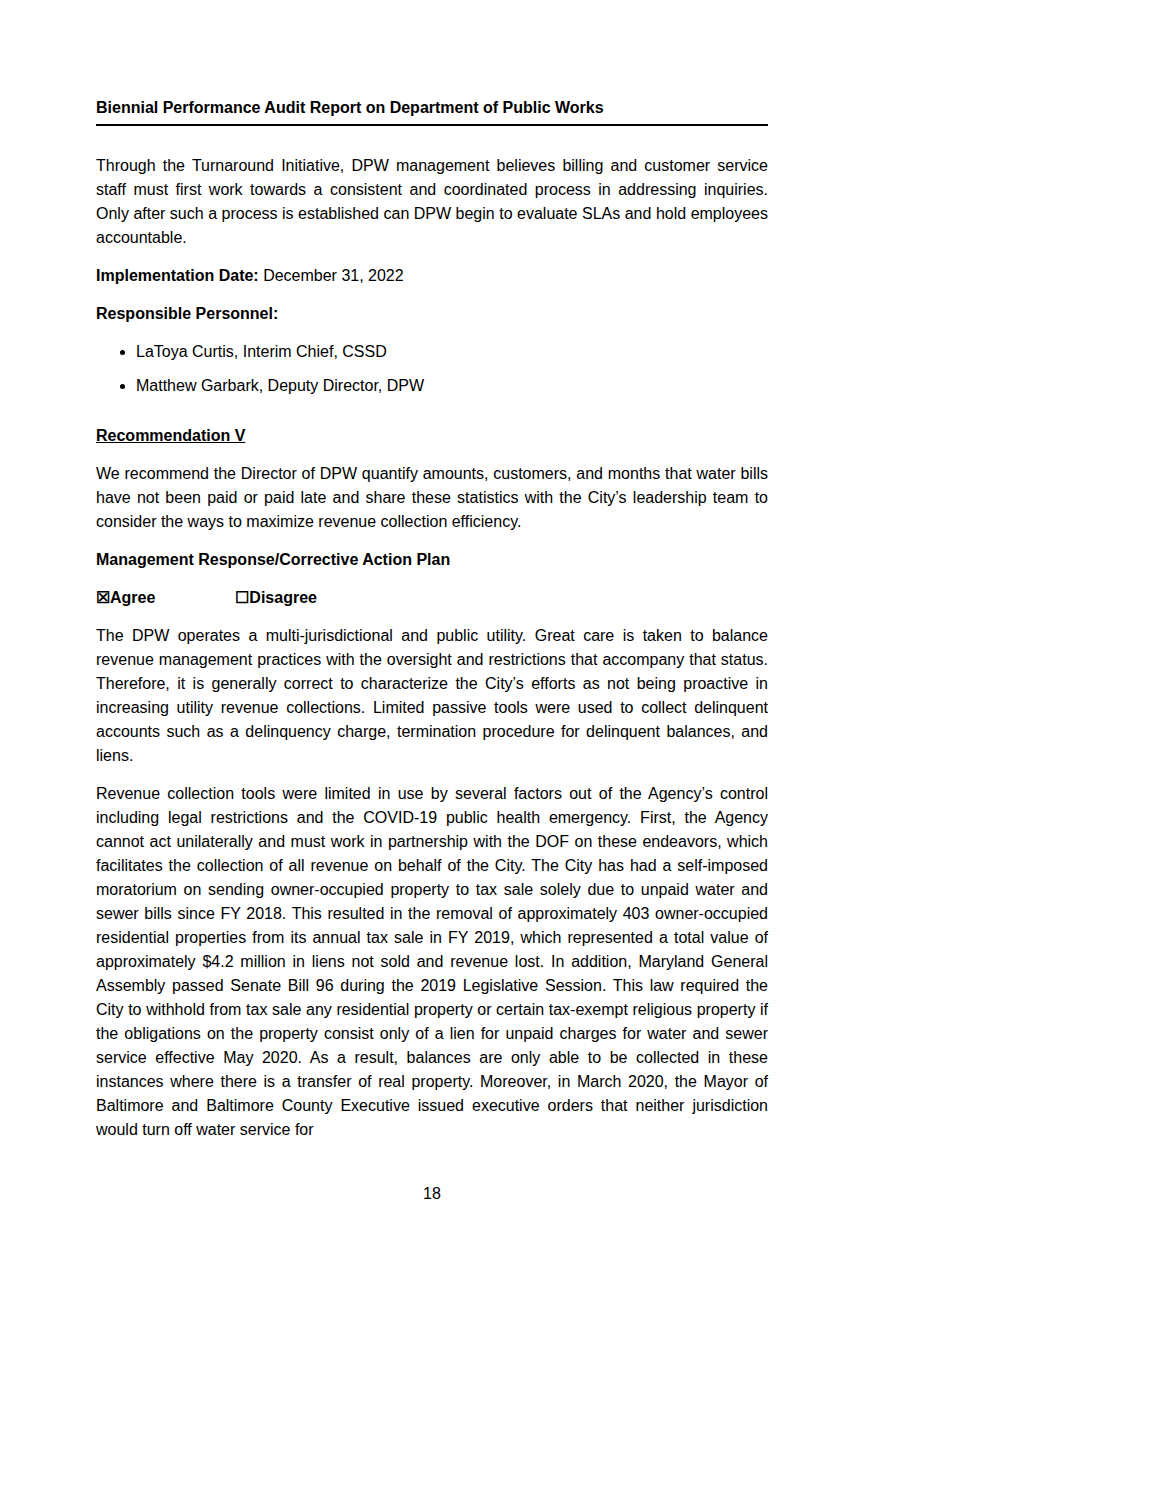Biennial Performance Audit Report on Department of Public Works
Through the Turnaround Initiative, DPW management believes billing and customer service staff must first work towards a consistent and coordinated process in addressing inquiries. Only after such a process is established can DPW begin to evaluate SLAs and hold employees accountable.
Implementation Date: December 31, 2022
Responsible Personnel:
LaToya Curtis, Interim Chief, CSSD
Matthew Garbark, Deputy Director, DPW
Recommendation V
We recommend the Director of DPW quantify amounts, customers, and months that water bills have not been paid or paid late and share these statistics with the City’s leadership team to consider the ways to maximize revenue collection efficiency.
Management Response/Corrective Action Plan
☒Agree☐Disagree
The DPW operates a multi-jurisdictional and public utility. Great care is taken to balance revenue management practices with the oversight and restrictions that accompany that status. Therefore, it is generally correct to characterize the City’s efforts as not being proactive in increasing utility revenue collections. Limited passive tools were used to collect delinquent accounts such as a delinquency charge, termination procedure for delinquent balances, and liens.
Revenue collection tools were limited in use by several factors out of the Agency’s control including legal restrictions and the COVID-19 public health emergency. First, the Agency cannot act unilaterally and must work in partnership with the DOF on these endeavors, which facilitates the collection of all revenue on behalf of the City. The City has had a self-imposed moratorium on sending owner-occupied property to tax sale solely due to unpaid water and sewer bills since FY 2018. This resulted in the removal of approximately 403 owner-occupied residential properties from its annual tax sale in FY 2019, which represented a total value of approximately $4.2 million in liens not sold and revenue lost. In addition, Maryland General Assembly passed Senate Bill 96 during the 2019 Legislative Session. This law required the City to withhold from tax sale any residential property or certain tax-exempt religious property if the obligations on the property consist only of a lien for unpaid charges for water and sewer service effective May 2020. As a result, balances are only able to be collected in these instances where there is a transfer of real property. Moreover, in March 2020, the Mayor of Baltimore and Baltimore County Executive issued executive orders that neither jurisdiction would turn off water service for
18